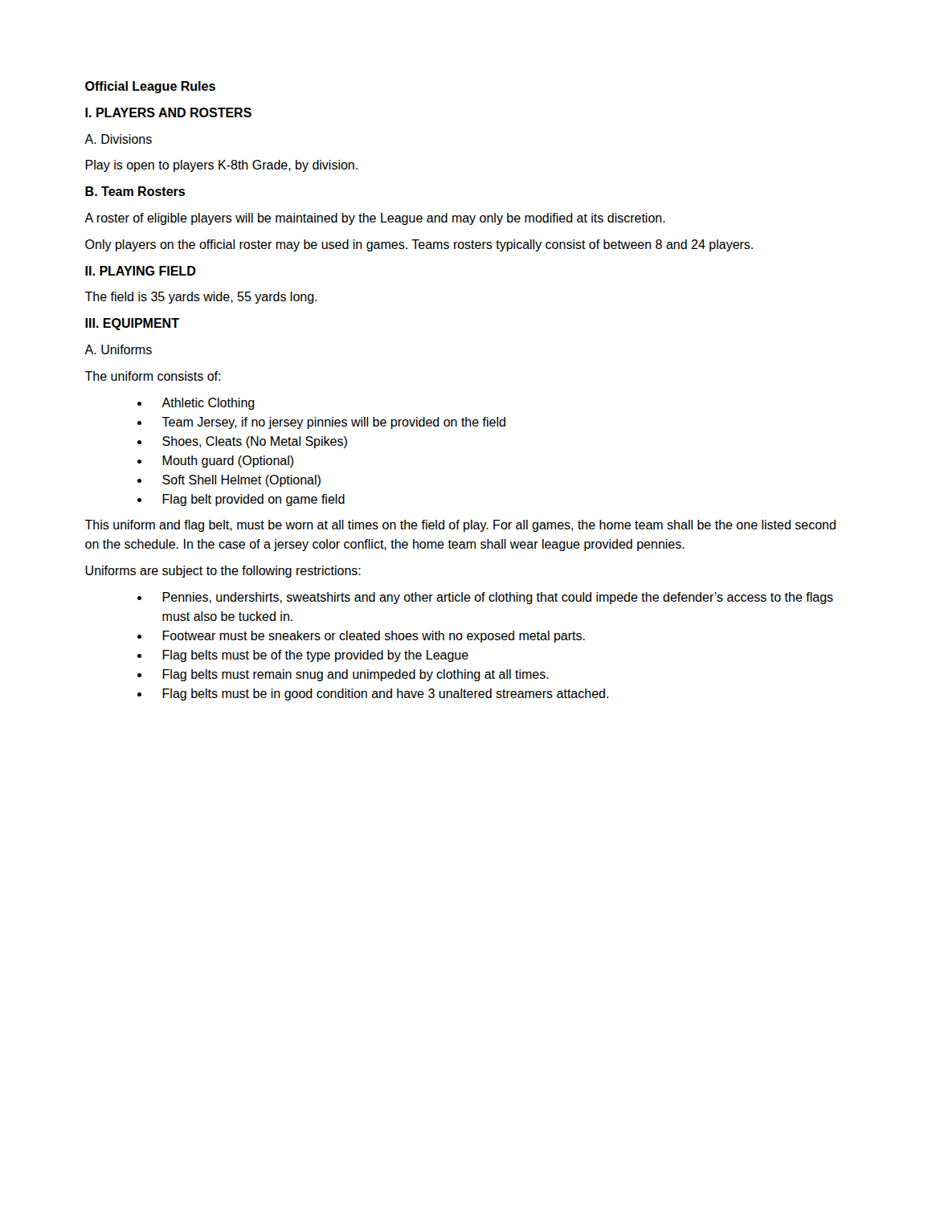Official League Rules
I. PLAYERS AND ROSTERS
A. Divisions
Play is open to players K-8th Grade, by division.
B. Team Rosters
A roster of eligible players will be maintained by the League and may only be modified at its discretion.
Only players on the official roster may be used in games. Teams rosters typically consist of between 8 and 24 players.
II. PLAYING FIELD
The field is 35 yards wide, 55 yards long.
III. EQUIPMENT
A. Uniforms
The uniform consists of:
Athletic Clothing
Team Jersey, if no jersey pinnies will be provided on the field
Shoes, Cleats (No Metal Spikes)
Mouth guard (Optional)
Soft Shell Helmet (Optional)
Flag belt provided on game field
This uniform and flag belt, must be worn at all times on the field of play. For all games, the home team shall be the one listed second on the schedule. In the case of a jersey color conflict, the home team shall wear league provided pennies.
Uniforms are subject to the following restrictions:
Pennies, undershirts, sweatshirts and any other article of clothing that could impede the defender’s access to the flags must also be tucked in.
Footwear must be sneakers or cleated shoes with no exposed metal parts.
Flag belts must be of the type provided by the League
Flag belts must remain snug and unimpeded by clothing at all times.
Flag belts must be in good condition and have 3 unaltered streamers attached.